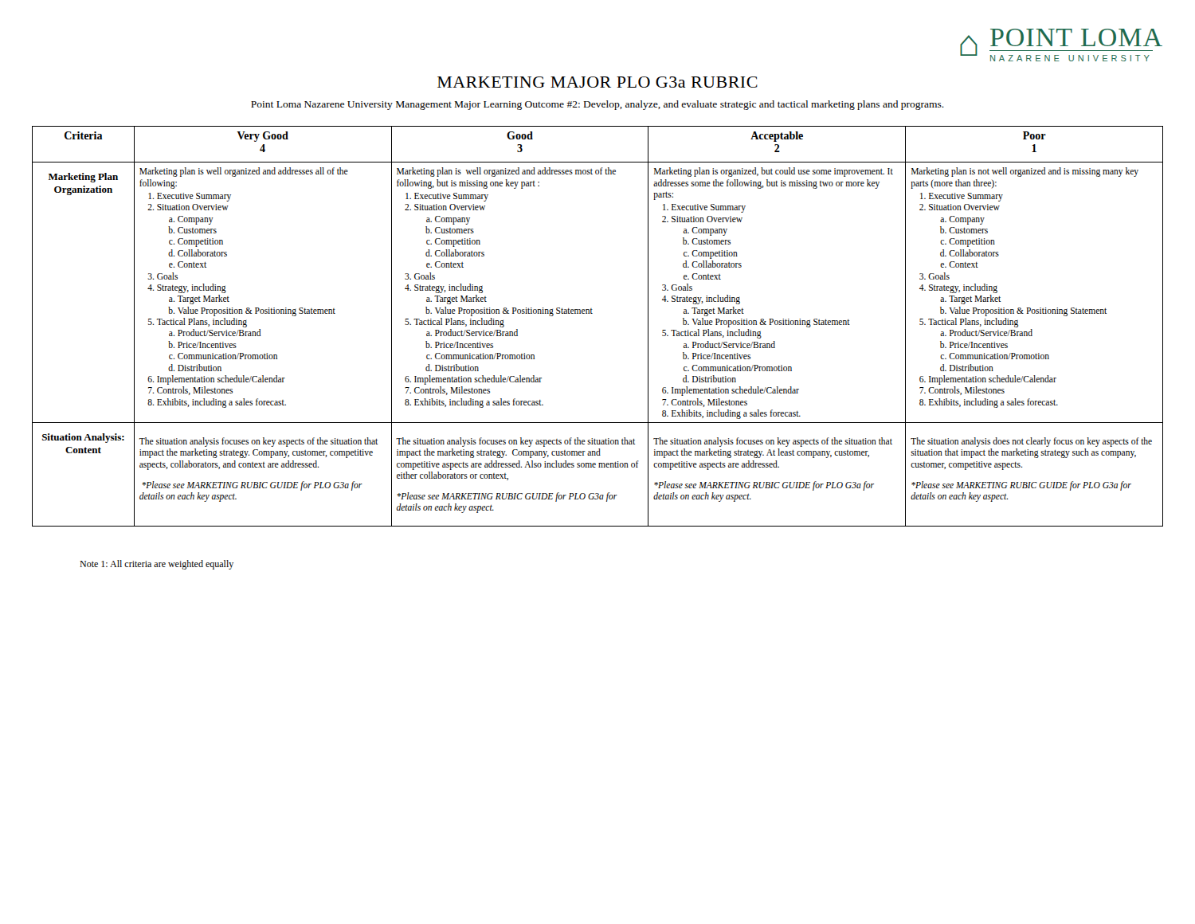⌂ POINT LOMA
NAZARENE UNIVERSITY
MARKETING MAJOR PLO G3a RUBRIC
Point Loma Nazarene University Management Major Learning Outcome #2: Develop, analyze, and evaluate strategic and tactical marketing plans and programs.
| Criteria | Very Good 4 | Good 3 | Acceptable 2 | Poor 1 |
| --- | --- | --- | --- | --- |
| Marketing Plan Organization | Marketing plan is well organized and addresses all of the following: Executive Summary Situation Overview Company Customers Competition Collaborators Context Goals Strategy, including Target Market Value Proposition & Positioning Statement Tactical Plans, including Product/Service/Brand Price/Incentives Communication/Promotion Distribution Implementation schedule/Calendar Controls, Milestones Exhibits, including a sales forecast. | Marketing plan is well organized and addresses most of the following, but is missing one key part : Executive Summary Situation Overview Company Customers Competition Collaborators Context Goals Strategy, including Target Market Value Proposition & Positioning Statement Tactical Plans, including Product/Service/Brand Price/Incentives Communication/Promotion Distribution Implementation schedule/Calendar Controls, Milestones Exhibits, including a sales forecast. | Marketing plan is organized, but could use some improvement. It addresses some the following, but is missing two or more key parts: Executive Summary Situation Overview Company Customers Competition Collaborators Context Goals Strategy, including Target Market Value Proposition & Positioning Statement Tactical Plans, including Product/Service/Brand Price/Incentives Communication/Promotion Distribution Implementation schedule/Calendar Controls, Milestones Exhibits, including a sales forecast. | Marketing plan is not well organized and is missing many key parts (more than three): Executive Summary Situation Overview Company Customers Competition Collaborators Context Goals Strategy, including Target Market Value Proposition & Positioning Statement Tactical Plans, including Product/Service/Brand Price/Incentives Communication/Promotion Distribution Implementation schedule/Calendar Controls, Milestones Exhibits, including a sales forecast. |
| Situation Analysis: Content | The situation analysis focuses on key aspects of the situation that impact the marketing strategy. Company, customer, competitive aspects, collaborators, and context are addressed. *Please see MARKETING RUBIC GUIDE for PLO G3a for details on each key aspect. | The situation analysis focuses on key aspects of the situation that impact the marketing strategy. Company, customer and competitive aspects are addressed. Also includes some mention of either collaborators or context, *Please see MARKETING RUBIC GUIDE for PLO G3a for details on each key aspect. | The situation analysis focuses on key aspects of the situation that impact the marketing strategy. At least company, customer, competitive aspects are addressed. *Please see MARKETING RUBIC GUIDE for PLO G3a for details on each key aspect. | The situation analysis does not clearly focus on key aspects of the situation that impact the marketing strategy such as company, customer, competitive aspects. *Please see MARKETING RUBIC GUIDE for PLO G3a for details on each key aspect. |
Note 1: All criteria are weighted equally